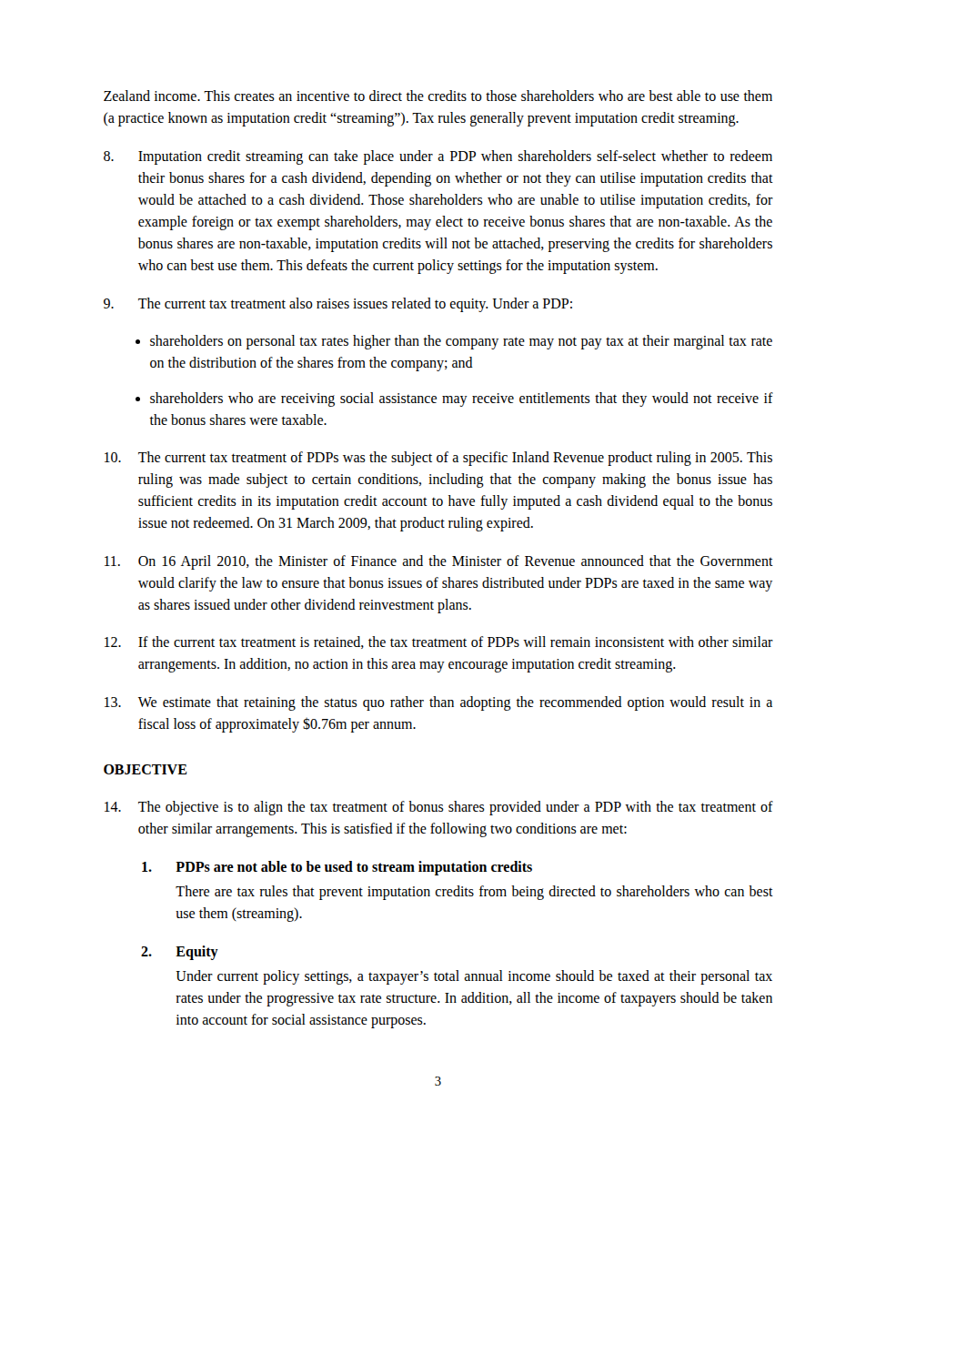Zealand income. This creates an incentive to direct the credits to those shareholders who are best able to use them (a practice known as imputation credit “streaming”). Tax rules generally prevent imputation credit streaming.
8.
Imputation credit streaming can take place under a PDP when shareholders self-select whether to redeem their bonus shares for a cash dividend, depending on whether or not they can utilise imputation credits that would be attached to a cash dividend. Those shareholders who are unable to utilise imputation credits, for example foreign or tax exempt shareholders, may elect to receive bonus shares that are non-taxable. As the bonus shares are non-taxable, imputation credits will not be attached, preserving the credits for shareholders who can best use them. This defeats the current policy settings for the imputation system.
9.
The current tax treatment also raises issues related to equity. Under a PDP:
shareholders on personal tax rates higher than the company rate may not pay tax at their marginal tax rate on the distribution of the shares from the company; and
shareholders who are receiving social assistance may receive entitlements that they would not receive if the bonus shares were taxable.
10.
The current tax treatment of PDPs was the subject of a specific Inland Revenue product ruling in 2005. This ruling was made subject to certain conditions, including that the company making the bonus issue has sufficient credits in its imputation credit account to have fully imputed a cash dividend equal to the bonus issue not redeemed. On 31 March 2009, that product ruling expired.
11.
On 16 April 2010, the Minister of Finance and the Minister of Revenue announced that the Government would clarify the law to ensure that bonus issues of shares distributed under PDPs are taxed in the same way as shares issued under other dividend reinvestment plans.
12.
If the current tax treatment is retained, the tax treatment of PDPs will remain inconsistent with other similar arrangements. In addition, no action in this area may encourage imputation credit streaming.
13.
We estimate that retaining the status quo rather than adopting the recommended option would result in a fiscal loss of approximately $0.76m per annum.
OBJECTIVE
14.
The objective is to align the tax treatment of bonus shares provided under a PDP with the tax treatment of other similar arrangements. This is satisfied if the following two conditions are met:
1.
PDPs are not able to be used to stream imputation credits There are tax rules that prevent imputation credits from being directed to shareholders who can best use them (streaming).
2.
Equity Under current policy settings, a taxpayer’s total annual income should be taxed at their personal tax rates under the progressive tax rate structure. In addition, all the income of taxpayers should be taken into account for social assistance purposes.
3